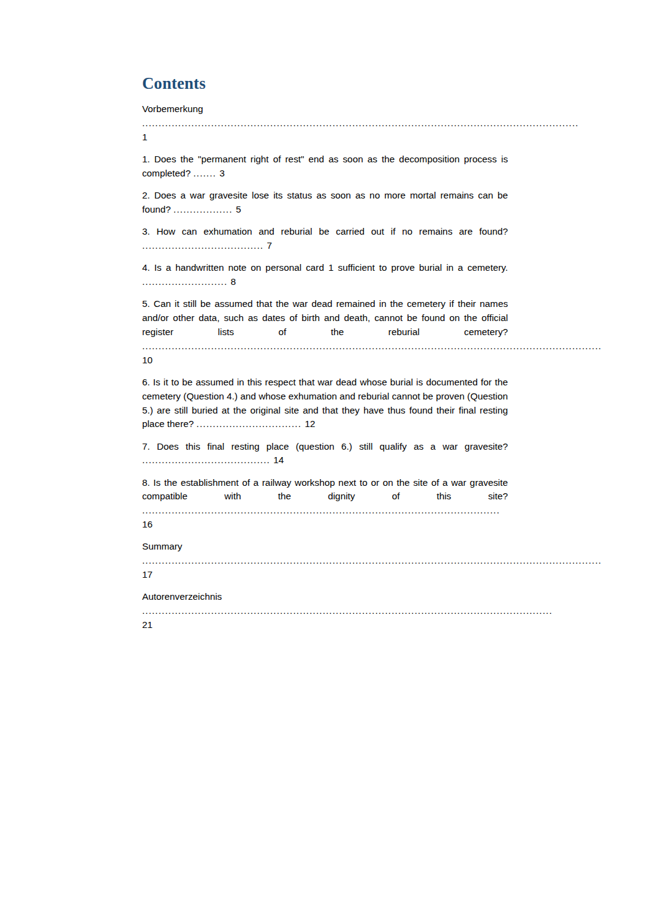Contents
Vorbemerkung ..................................................................................................................................... 1 1. Does the "permanent right of rest" end as soon as the decomposition process is completed? ....... 3 2. Does a war gravesite lose its status as soon as no more mortal remains can be found? .................. 5 3. How can exhumation and reburial be carried out if no remains are found? ..................................... 7 4. Is a handwritten note on personal card 1 sufficient to prove burial in a cemetery. .......................... 8 5. Can it still be assumed that the war dead remained in the cemetery if their names and/or other data, such as dates of birth and death, cannot be found on the official register lists of the reburial cemetery? ............................................................................................................................................ 10 6. Is it to be assumed in this respect that war dead whose burial is documented for the cemetery (Question 4.) and whose exhumation and reburial cannot be proven (Question 5.) are still buried at the original site and that they have thus found their final resting place there? ................................ 12 7. Does this final resting place (question 6.) still qualify as a war gravesite? ....................................... 14 8. Is the establishment of a railway workshop next to or on the site of a war gravesite compatible with the dignity of this site? ............................................................................................................. 16 Summary ............................................................................................................................................ 17 Autorenverzeichnis ............................................................................................................................. 21